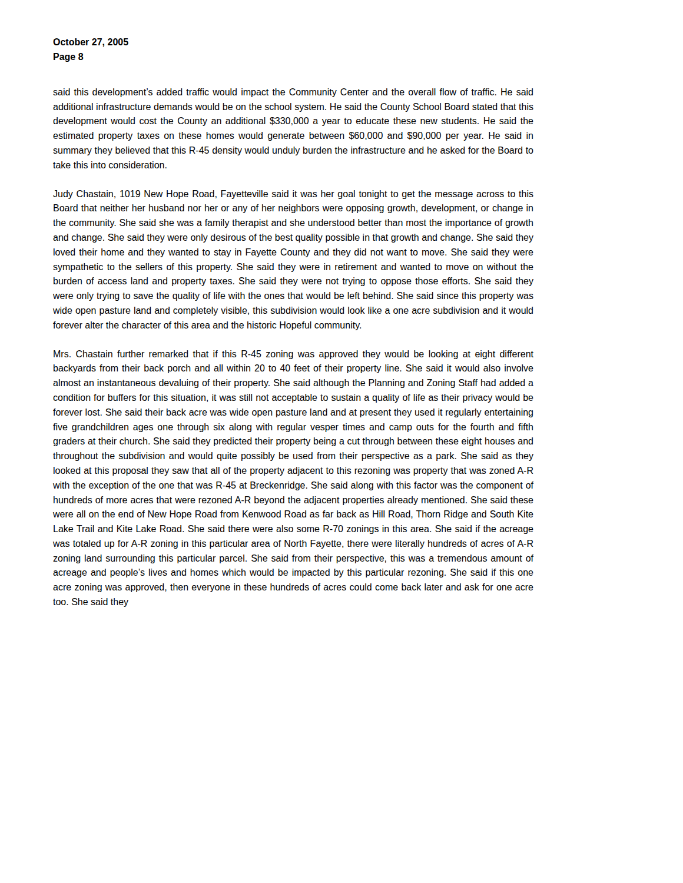October 27, 2005 Page 8
said this development’s added traffic would impact the Community Center and the overall flow of traffic. He said additional infrastructure demands would be on the school system. He said the County School Board stated that this development would cost the County an additional $330,000 a year to educate these new students. He said the estimated property taxes on these homes would generate between $60,000 and $90,000 per year. He said in summary they believed that this R-45 density would unduly burden the infrastructure and he asked for the Board to take this into consideration.
Judy Chastain, 1019 New Hope Road, Fayetteville said it was her goal tonight to get the message across to this Board that neither her husband nor her or any of her neighbors were opposing growth, development, or change in the community. She said she was a family therapist and she understood better than most the importance of growth and change. She said they were only desirous of the best quality possible in that growth and change. She said they loved their home and they wanted to stay in Fayette County and they did not want to move. She said they were sympathetic to the sellers of this property. She said they were in retirement and wanted to move on without the burden of access land and property taxes. She said they were not trying to oppose those efforts. She said they were only trying to save the quality of life with the ones that would be left behind. She said since this property was wide open pasture land and completely visible, this subdivision would look like a one acre subdivision and it would forever alter the character of this area and the historic Hopeful community.
Mrs. Chastain further remarked that if this R-45 zoning was approved they would be looking at eight different backyards from their back porch and all within 20 to 40 feet of their property line. She said it would also involve almost an instantaneous devaluing of their property. She said although the Planning and Zoning Staff had added a condition for buffers for this situation, it was still not acceptable to sustain a quality of life as their privacy would be forever lost. She said their back acre was wide open pasture land and at present they used it regularly entertaining five grandchildren ages one through six along with regular vesper times and camp outs for the fourth and fifth graders at their church. She said they predicted their property being a cut through between these eight houses and throughout the subdivision and would quite possibly be used from their perspective as a park. She said as they looked at this proposal they saw that all of the property adjacent to this rezoning was property that was zoned A-R with the exception of the one that was R-45 at Breckenridge. She said along with this factor was the component of hundreds of more acres that were rezoned A-R beyond the adjacent properties already mentioned. She said these were all on the end of New Hope Road from Kenwood Road as far back as Hill Road, Thorn Ridge and South Kite Lake Trail and Kite Lake Road. She said there were also some R-70 zonings in this area. She said if the acreage was totaled up for A-R zoning in this particular area of North Fayette, there were literally hundreds of acres of A-R zoning land surrounding this particular parcel. She said from their perspective, this was a tremendous amount of acreage and people’s lives and homes which would be impacted by this particular rezoning. She said if this one acre zoning was approved, then everyone in these hundreds of acres could come back later and ask for one acre too. She said they